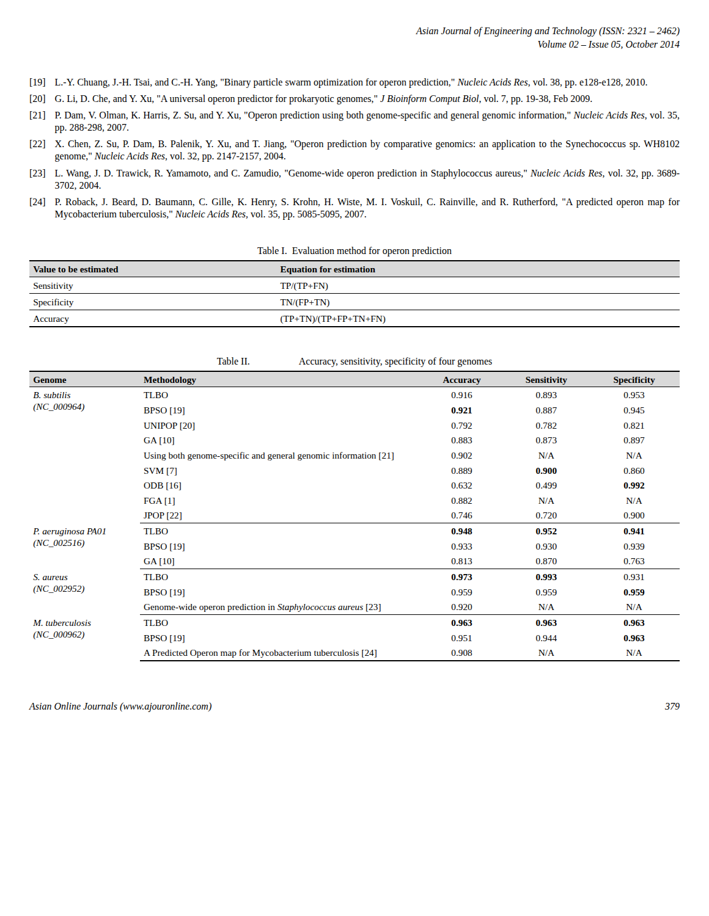Asian Journal of Engineering and Technology (ISSN: 2321 – 2462)
Volume 02 – Issue 05, October 2014
[19] L.-Y. Chuang, J.-H. Tsai, and C.-H. Yang, "Binary particle swarm optimization for operon prediction," Nucleic Acids Res, vol. 38, pp. e128-e128, 2010.
[20] G. Li, D. Che, and Y. Xu, "A universal operon predictor for prokaryotic genomes," J Bioinform Comput Biol, vol. 7, pp. 19-38, Feb 2009.
[21] P. Dam, V. Olman, K. Harris, Z. Su, and Y. Xu, "Operon prediction using both genome-specific and general genomic information," Nucleic Acids Res, vol. 35, pp. 288-298, 2007.
[22] X. Chen, Z. Su, P. Dam, B. Palenik, Y. Xu, and T. Jiang, "Operon prediction by comparative genomics: an application to the Synechococcus sp. WH8102 genome," Nucleic Acids Res, vol. 32, pp. 2147-2157, 2004.
[23] L. Wang, J. D. Trawick, R. Yamamoto, and C. Zamudio, "Genome-wide operon prediction in Staphylococcus aureus," Nucleic Acids Res, vol. 32, pp. 3689-3702, 2004.
[24] P. Roback, J. Beard, D. Baumann, C. Gille, K. Henry, S. Krohn, H. Wiste, M. I. Voskuil, C. Rainville, and R. Rutherford, "A predicted operon map for Mycobacterium tuberculosis," Nucleic Acids Res, vol. 35, pp. 5085-5095, 2007.
Table I. Evaluation method for operon prediction
| Value to be estimated | Equation for estimation |
| --- | --- |
| Sensitivity | TP/(TP+FN) |
| Specificity | TN/(FP+TN) |
| Accuracy | (TP+TN)/(TP+FP+TN+FN) |
Table II. Accuracy, sensitivity, specificity of four genomes
| Genome | Methodology | Accuracy | Sensitivity | Specificity |
| --- | --- | --- | --- | --- |
| B. subtilis (NC_000964) | TLBO | 0.916 | 0.893 | 0.953 |
| BPSO [19] | 0.921 | 0.887 | 0.945 |
| UNIPOP [20] | 0.792 | 0.782 | 0.821 |
| GA [10] | 0.883 | 0.873 | 0.897 |
| Using both genome-specific and general genomic information [21] | 0.902 | N/A | N/A |
| SVM [7] | 0.889 | 0.900 | 0.860 |
| ODB [16] | 0.632 | 0.499 | 0.992 |
| FGA [1] | 0.882 | N/A | N/A |
| JPOP [22] | 0.746 | 0.720 | 0.900 |
| P. aeruginosa PA01 (NC_002516) | TLBO | 0.948 | 0.952 | 0.941 |
| BPSO [19] | 0.933 | 0.930 | 0.939 |
| GA [10] | 0.813 | 0.870 | 0.763 |
| S. aureus (NC_002952) | TLBO | 0.973 | 0.993 | 0.931 |
| BPSO [19] | 0.959 | 0.959 | 0.959 |
| Genome-wide operon prediction in Staphylococcus aureus [23] | 0.920 | N/A | N/A |
| M. tuberculosis (NC_000962) | TLBO | 0.963 | 0.963 | 0.963 |
| BPSO [19] | 0.951 | 0.944 | 0.963 |
| A Predicted Operon map for Mycobacterium tuberculosis [24] | 0.908 | N/A | N/A |
Asian Online Journals (www.ajouronline.com) 379